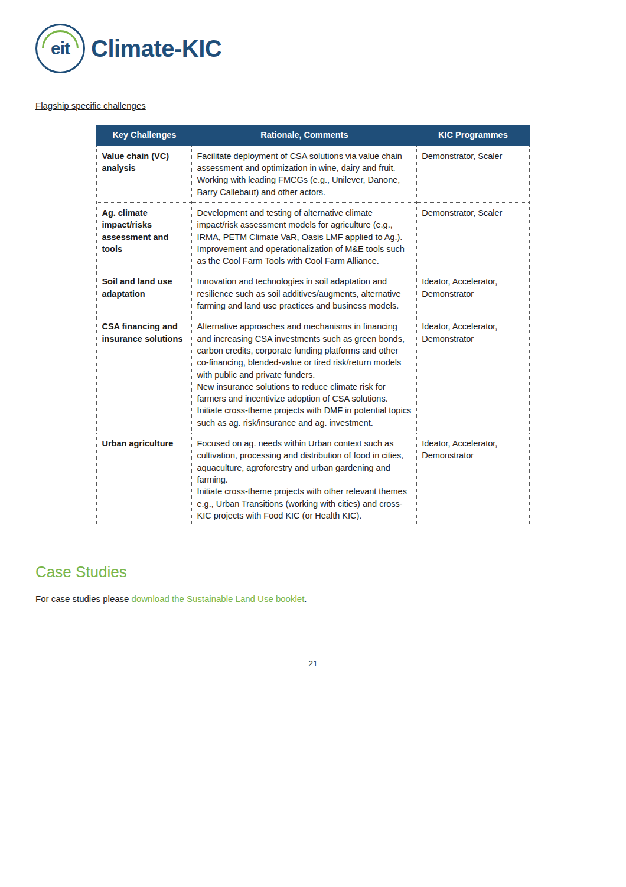eit
Climate-KIC
Flagship specific challenges
| Key Challenges | Rationale, Comments | KIC Programmes |
| --- | --- | --- |
| Value chain (VC) analysis | Facilitate deployment of CSA solutions via value chain assessment and optimization in wine, dairy and fruit. Working with leading FMCGs (e.g., Unilever, Danone, Barry Callebaut) and other actors. | Demonstrator, Scaler |
| Ag. climate impact/risks assessment and tools | Development and testing of alternative climate impact/risk assessment models for agriculture (e.g., IRMA, PETM Climate VaR, Oasis LMF applied to Ag.). Improvement and operationalization of M&E tools such as the Cool Farm Tools with Cool Farm Alliance. | Demonstrator, Scaler |
| Soil and land use adaptation | Innovation and technologies in soil adaptation and resilience such as soil additives/augments, alternative farming and land use practices and business models. | Ideator, Accelerator, Demonstrator |
| CSA financing and insurance solutions | Alternative approaches and mechanisms in financing and increasing CSA investments such as green bonds, carbon credits, corporate funding platforms and other co-financing, blended-value or tired risk/return models with public and private funders. New insurance solutions to reduce climate risk for farmers and incentivize adoption of CSA solutions. Initiate cross-theme projects with DMF in potential topics such as ag. risk/insurance and ag. investment. | Ideator, Accelerator, Demonstrator |
| Urban agriculture | Focused on ag. needs within Urban context such as cultivation, processing and distribution of food in cities, aquaculture, agroforestry and urban gardening and farming. Initiate cross-theme projects with other relevant themes e.g., Urban Transitions (working with cities) and cross-KIC projects with Food KIC (or Health KIC). | Ideator, Accelerator, Demonstrator |
Case Studies
For case studies please download the Sustainable Land Use booklet.
21